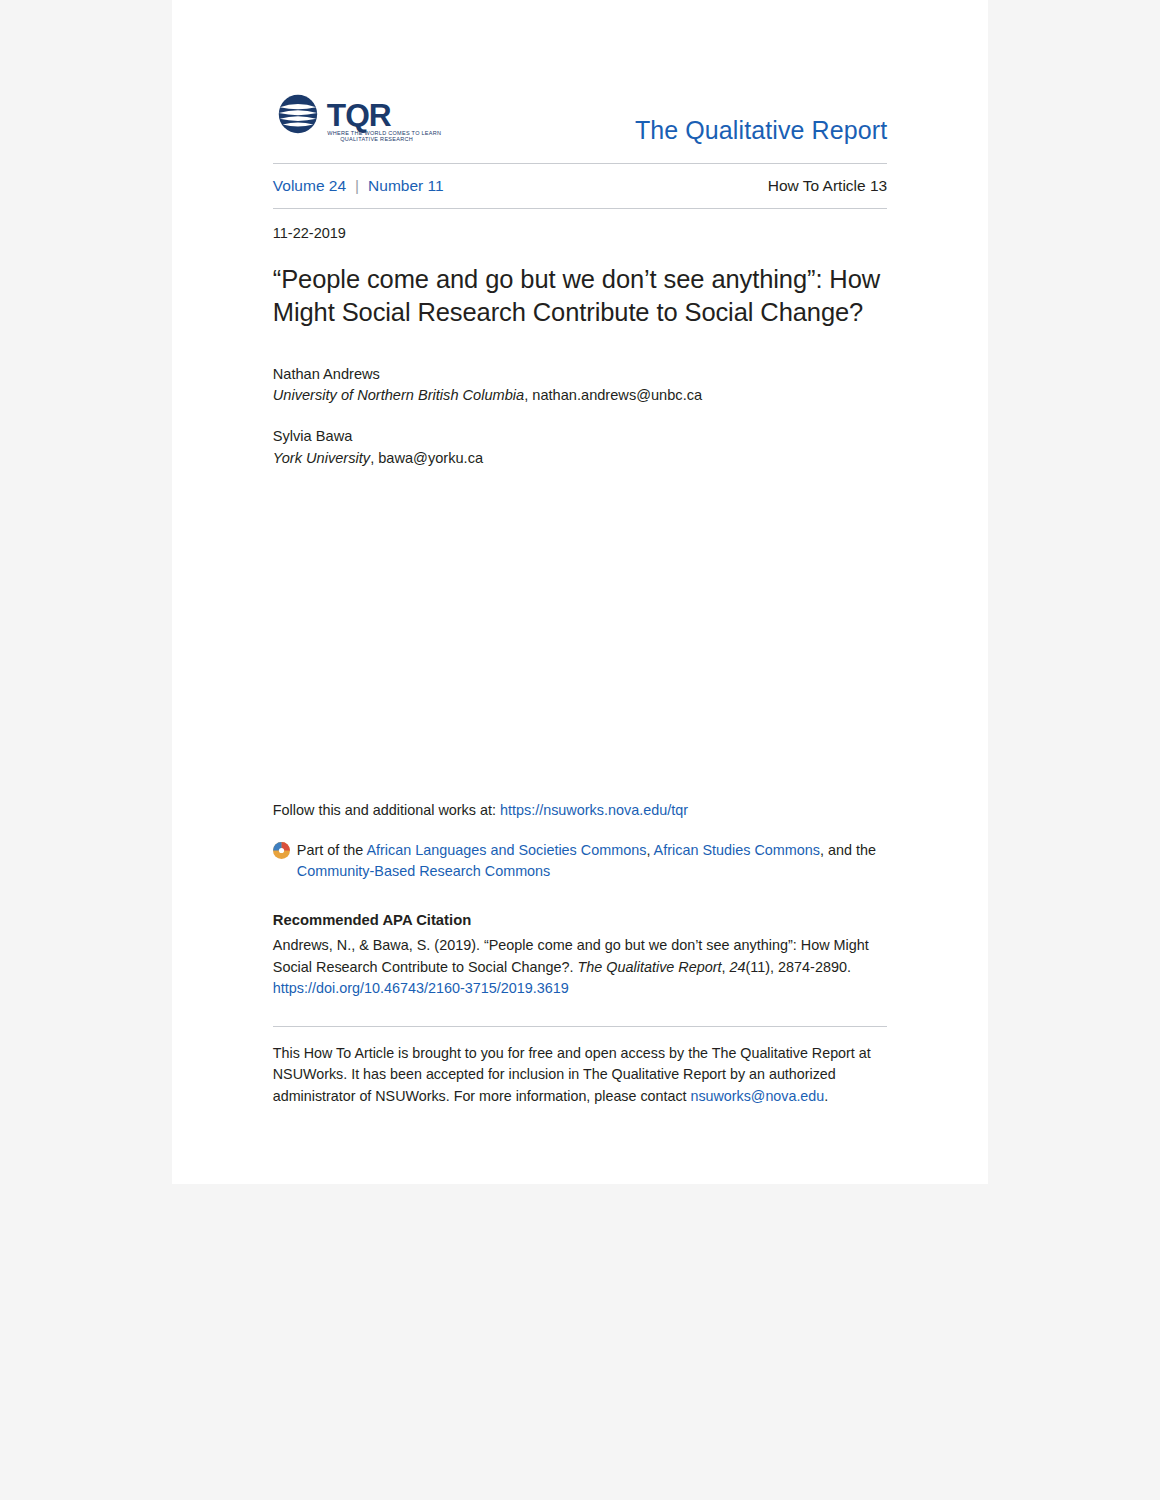TQR WHERE THE WORLD COMES TO LEARN QUALITATIVE RESEARCH
The Qualitative Report
Volume 24|Number 11
How To Article 13
11-22-2019
“People come and go but we don’t see anything”: How Might Social Research Contribute to Social Change?
Nathan Andrews University of Northern British Columbia, nathan.andrews@unbc.ca
Sylvia Bawa York University, bawa@yorku.ca
Follow this and additional works at: https://nsuworks.nova.edu/tqr
Part of the African Languages and Societies Commons, African Studies Commons, and the Community-Based Research Commons
Recommended APA Citation
Andrews, N., & Bawa, S. (2019). “People come and go but we don’t see anything”: How Might Social Research Contribute to Social Change?. The Qualitative Report, 24(11), 2874-2890. https://doi.org/10.46743/2160-3715/2019.3619
This How To Article is brought to you for free and open access by the The Qualitative Report at NSUWorks. It has been accepted for inclusion in The Qualitative Report by an authorized administrator of NSUWorks. For more information, please contact nsuworks@nova.edu.